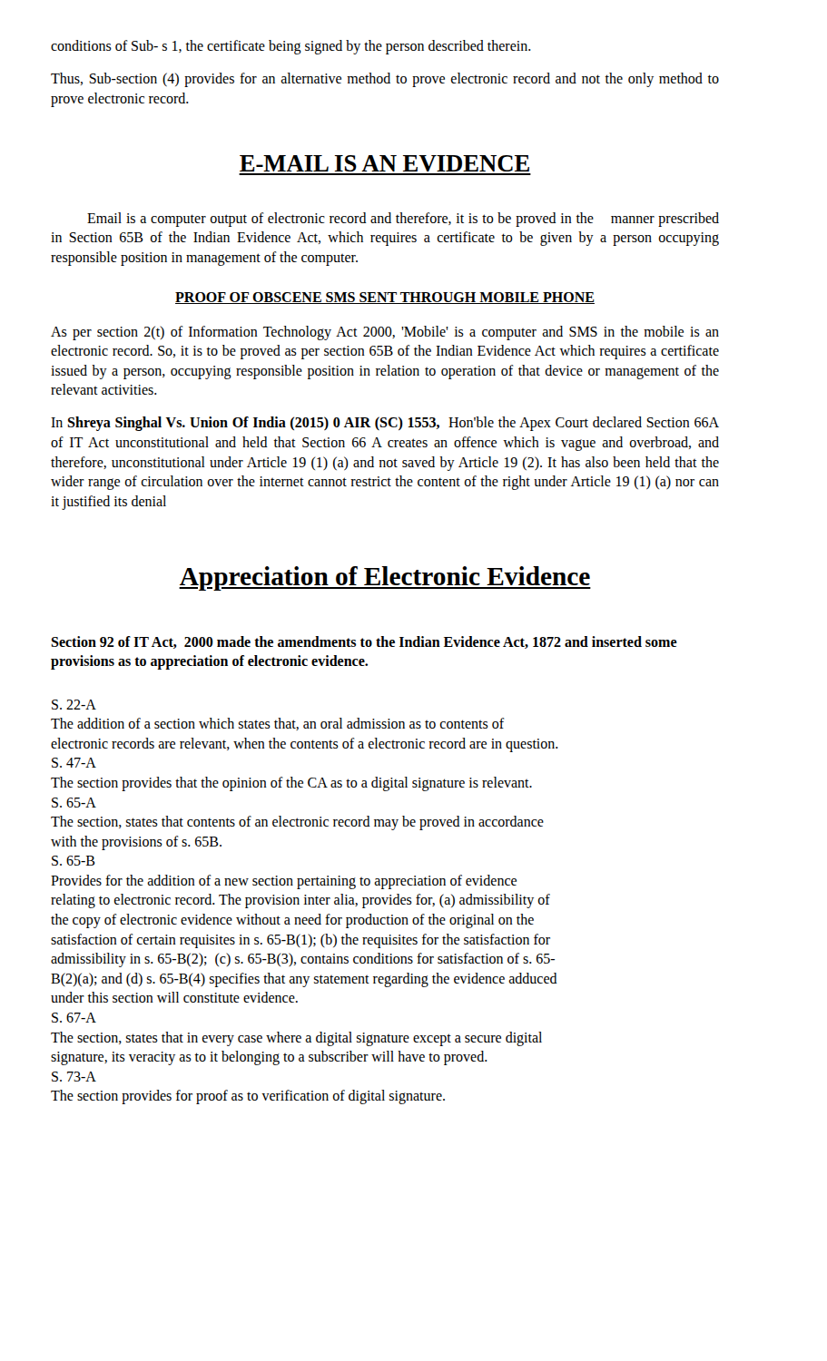conditions of Sub- s 1, the certificate being signed by the person described therein.
Thus, Sub-section (4) provides for an alternative method to prove electronic record and not the only method to prove electronic record.
E-MAIL IS AN EVIDENCE
Email is a computer output of electronic record and therefore, it is to be proved in the manner prescribed in Section 65B of the Indian Evidence Act, which requires a certificate to be given by a person occupying responsible position in management of the computer.
PROOF OF OBSCENE SMS SENT THROUGH MOBILE PHONE
As per section 2(t) of Information Technology Act 2000, 'Mobile' is a computer and SMS in the mobile is an electronic record. So, it is to be proved as per section 65B of the Indian Evidence Act which requires a certificate issued by a person, occupying responsible position in relation to operation of that device or management of the relevant activities.
In Shreya Singhal Vs. Union Of India (2015) 0 AIR (SC) 1553, Hon'ble the Apex Court declared Section 66A of IT Act unconstitutional and held that Section 66 A creates an offence which is vague and overbroad, and therefore, unconstitutional under Article 19 (1) (a) and not saved by Article 19 (2). It has also been held that the wider range of circulation over the internet cannot restrict the content of the right under Article 19 (1) (a) nor can it justified its denial
Appreciation of Electronic Evidence
Section 92 of IT Act, 2000 made the amendments to the Indian Evidence Act, 1872 and inserted some provisions as to appreciation of electronic evidence.
S. 22-A
The addition of a section which states that, an oral admission as to contents of
electronic records are relevant, when the contents of a electronic record are in question.
S. 47-A
The section provides that the opinion of the CA as to a digital signature is relevant.
S. 65-A
The section, states that contents of an electronic record may be proved in accordance
with the provisions of s. 65B.
S. 65-B
Provides for the addition of a new section pertaining to appreciation of evidence
relating to electronic record. The provision inter alia, provides for, (a) admissibility of
the copy of electronic evidence without a need for production of the original on the
satisfaction of certain requisites in s. 65-B(1); (b) the requisites for the satisfaction for
admissibility in s. 65-B(2); (c) s. 65-B(3), contains conditions for satisfaction of s. 65-
B(2)(a); and (d) s. 65-B(4) specifies that any statement regarding the evidence adduced
under this section will constitute evidence.
S. 67-A
The section, states that in every case where a digital signature except a secure digital
signature, its veracity as to it belonging to a subscriber will have to proved.
S. 73-A
The section provides for proof as to verification of digital signature.